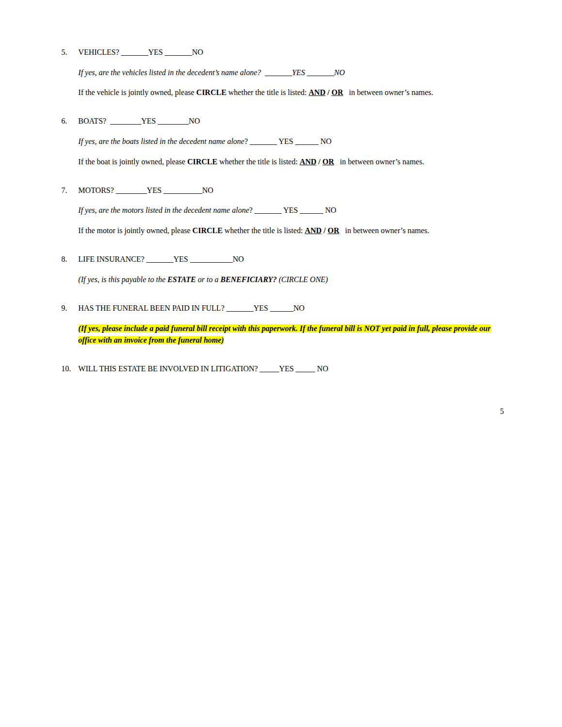VEHICLES? _______YES _______NO
If yes, are the vehicles listed in the decedent’s name alone? _______YES _______NO
If the vehicle is jointly owned, please CIRCLE whether the title is listed: AND / OR in between owner’s names.
BOATS? ________YES ________NO
If yes, are the boats listed in the decedent name alone? _______ YES ______ NO
If the boat is jointly owned, please CIRCLE whether the title is listed: AND / OR in between owner’s names.
MOTORS? ________YES __________NO
If yes, are the motors listed in the decedent name alone? _______ YES ______ NO
If the motor is jointly owned, please CIRCLE whether the title is listed: AND / OR in between owner’s names.
LIFE INSURANCE? _______YES ___________NO
(If yes, is this payable to the ESTATE or to a BENEFICIARY? (CIRCLE ONE)
HAS THE FUNERAL BEEN PAID IN FULL? _______YES ______NO
(If yes, please include a paid funeral bill receipt with this paperwork. If the funeral bill is NOT yet paid in full, please provide our office with an invoice from the funeral home)
WILL THIS ESTATE BE INVOLVED IN LITIGATION? _____YES _____ NO
5